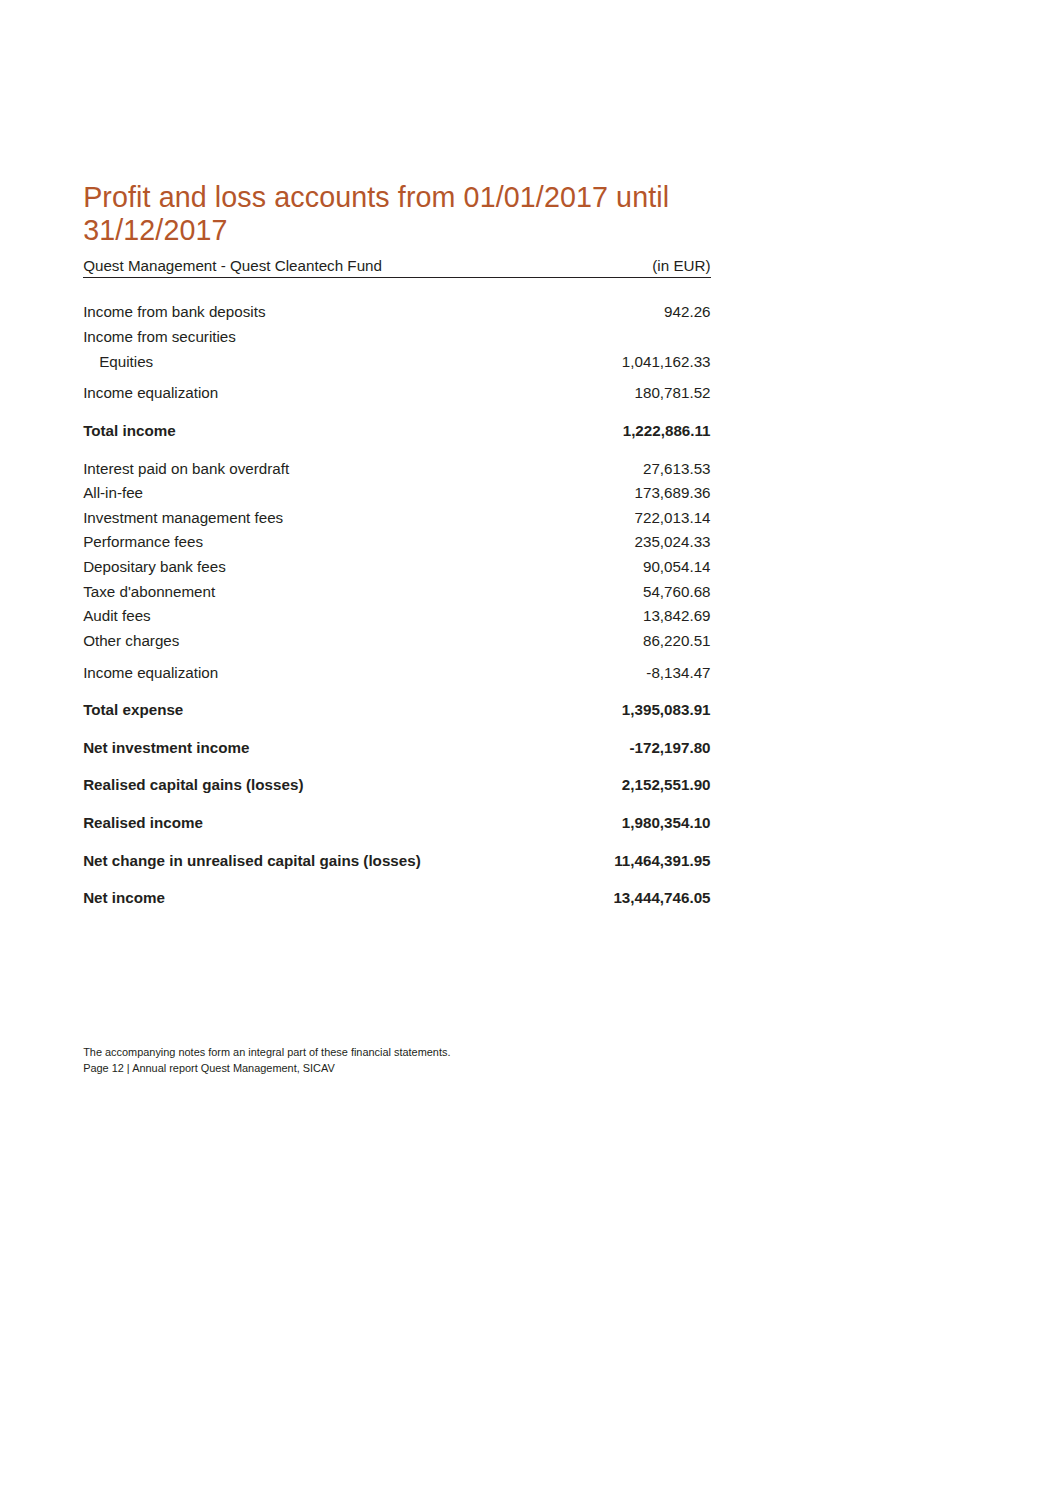Profit and loss accounts from 01/01/2017 until 31/12/2017
Quest Management - Quest Cleantech Fund (in EUR)
| Income from bank deposits | 942.26 |
| Income from securities | |
| Equities | 1,041,162.33 |
| Income equalization | 180,781.52 |
| Total income | 1,222,886.11 |
| Interest paid on bank overdraft | 27,613.53 |
| All-in-fee | 173,689.36 |
| Investment management fees | 722,013.14 |
| Performance fees | 235,024.33 |
| Depositary bank fees | 90,054.14 |
| Taxe d'abonnement | 54,760.68 |
| Audit fees | 13,842.69 |
| Other charges | 86,220.51 |
| Income equalization | -8,134.47 |
| Total expense | 1,395,083.91 |
| Net investment income | -172,197.80 |
| Realised capital gains (losses) | 2,152,551.90 |
| Realised income | 1,980,354.10 |
| Net change in unrealised capital gains (losses) | 11,464,391.95 |
| Net income | 13,444,746.05 |
The accompanying notes form an integral part of these financial statements.
Page 12 | Annual report Quest Management, SICAV